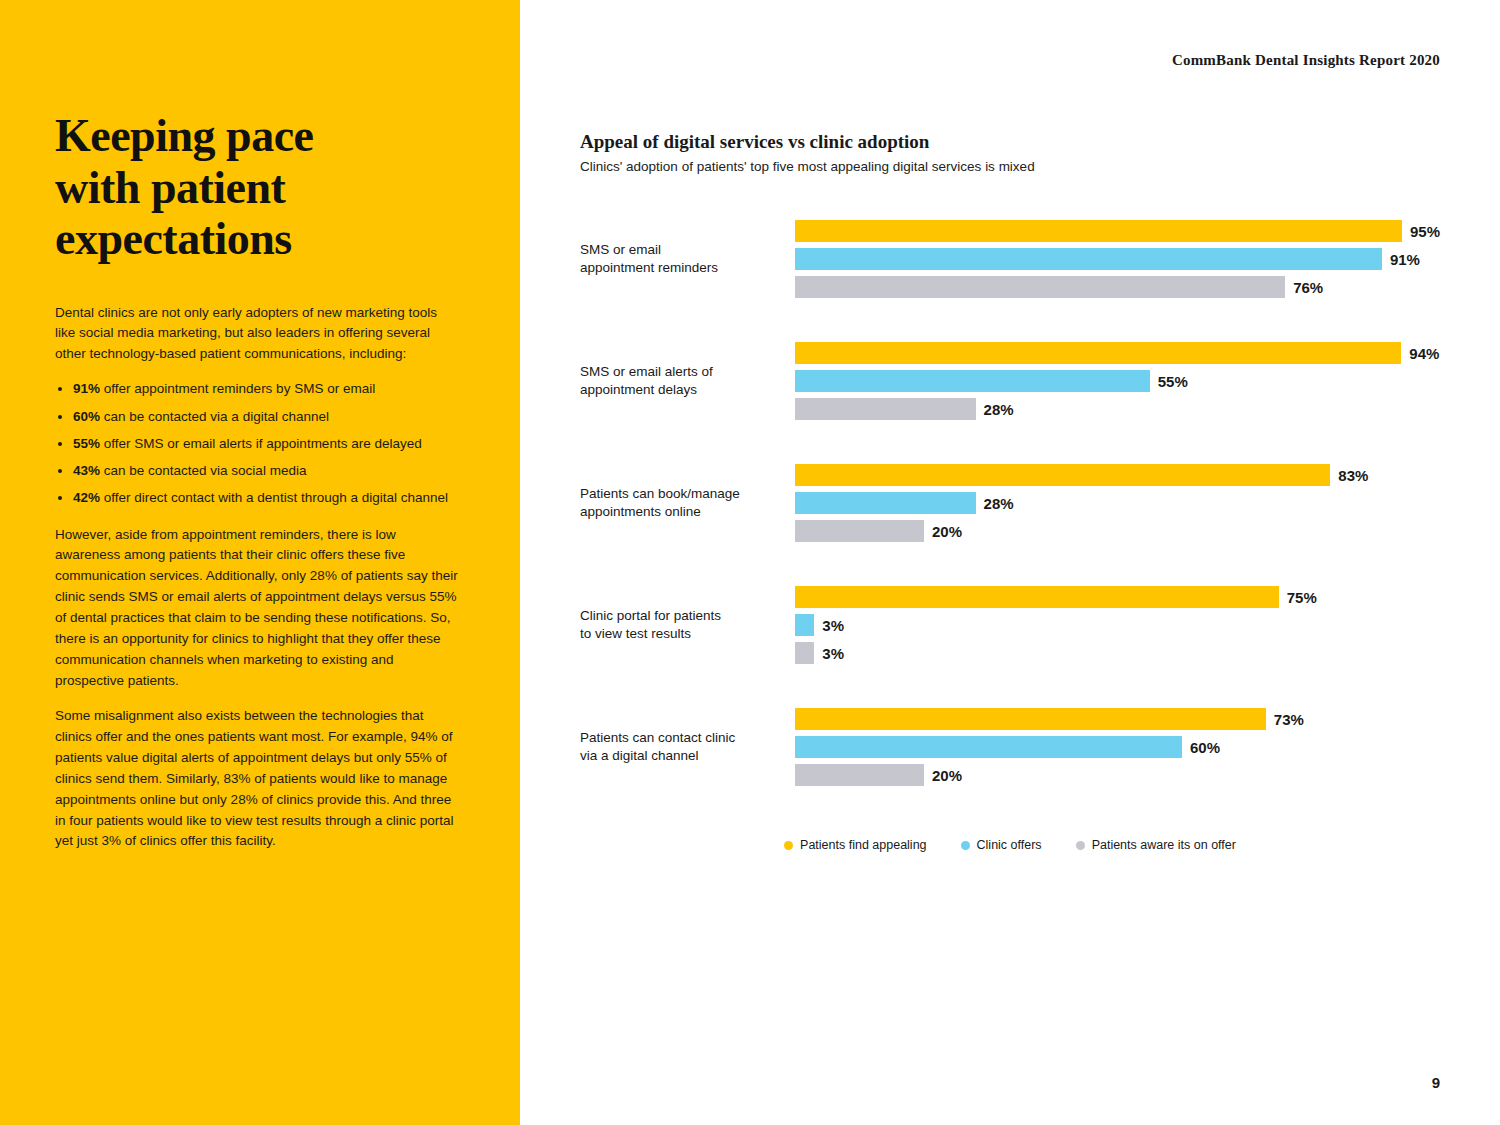Keeping pace
with patient
expectations
Dental clinics are not only early adopters of new marketing tools like social media marketing, but also leaders in offering several other technology-based patient communications, including:
91% offer appointment reminders by SMS or email
60% can be contacted via a digital channel
55% offer SMS or email alerts if appointments are delayed
43% can be contacted via social media
42% offer direct contact with a dentist through a digital channel
However, aside from appointment reminders, there is low awareness among patients that their clinic offers these five communication services. Additionally, only 28% of patients say their clinic sends SMS or email alerts of appointment delays versus 55% of dental practices that claim to be sending these notifications. So, there is an opportunity for clinics to highlight that they offer these communication channels when marketing to existing and prospective patients.
Some misalignment also exists between the technologies that clinics offer and the ones patients want most. For example, 94% of patients value digital alerts of appointment delays but only 55% of clinics send them. Similarly, 83% of patients would like to manage appointments online but only 28% of clinics provide this. And three in four patients would like to view test results through a clinic portal yet just 3% of clinics offer this facility.
CommBank Dental Insights Report 2020
Appeal of digital services vs clinic adoption
Clinics' adoption of patients' top five most appealing digital services is mixed
SMS or email
appointment reminders
95%
91%
76%
SMS or email alerts of
appointment delays
94%
55%
28%
Patients can book/manage
appointments online
83%
28%
20%
Clinic portal for patients
to view test results
75%
3%
3%
Patients can contact clinic
via a digital channel
73%
60%
20%
Patients find appealing Clinic offers Patients aware its on offer
9